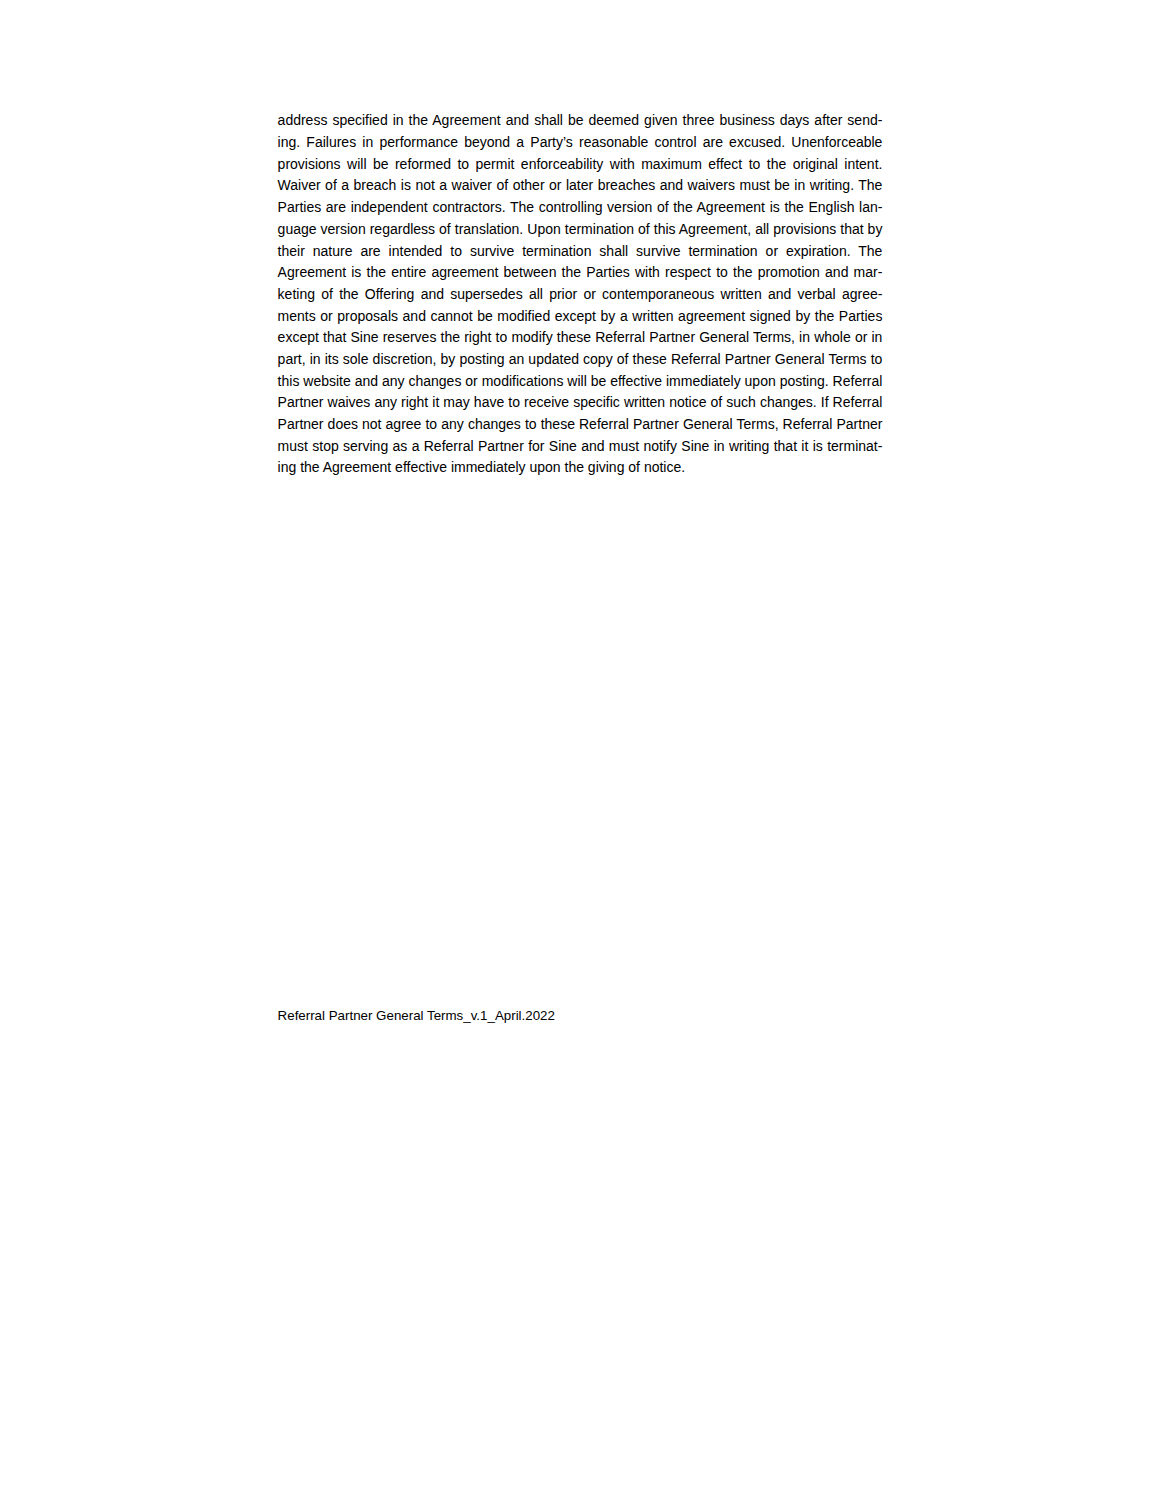address specified in the Agreement and shall be deemed given three business days after sending. Failures in performance beyond a Party’s reasonable control are excused. Unenforceable provisions will be reformed to permit enforceability with maximum effect to the original intent. Waiver of a breach is not a waiver of other or later breaches and waivers must be in writing. The Parties are independent contractors. The controlling version of the Agreement is the English language version regardless of translation. Upon termination of this Agreement, all provisions that by their nature are intended to survive termination shall survive termination or expiration. The Agreement is the entire agreement between the Parties with respect to the promotion and marketing of the Offering and supersedes all prior or contemporaneous written and verbal agreements or proposals and cannot be modified except by a written agreement signed by the Parties except that Sine reserves the right to modify these Referral Partner General Terms, in whole or in part, in its sole discretion, by posting an updated copy of these Referral Partner General Terms to this website and any changes or modifications will be effective immediately upon posting. Referral Partner waives any right it may have to receive specific written notice of such changes. If Referral Partner does not agree to any changes to these Referral Partner General Terms, Referral Partner must stop serving as a Referral Partner for Sine and must notify Sine in writing that it is terminating the Agreement effective immediately upon the giving of notice.
Referral Partner General Terms_v.1_April.2022